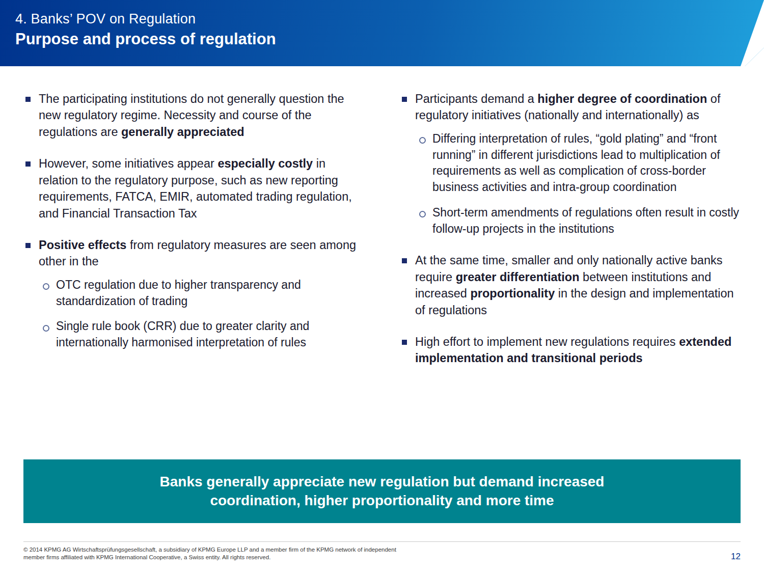4. Banks’ POV on Regulation
Purpose and process of regulation
The participating institutions do not generally question the new regulatory regime. Necessity and course of the regulations are generally appreciated
However, some initiatives appear especially costly in relation to the regulatory purpose, such as new reporting requirements, FATCA, EMIR, automated trading regulation, and Financial Transaction Tax
Positive effects from regulatory measures are seen among other in the
OTC regulation due to higher transparency and standardization of trading
Single rule book (CRR) due to greater clarity and internationally harmonised interpretation of rules
Participants demand a higher degree of coordination of regulatory initiatives (nationally and internationally) as
Differing interpretation of rules, “gold plating” and “front running” in different jurisdictions lead to multiplication of requirements as well as complication of cross-border business activities and intra-group coordination
Short-term amendments of regulations often result in costly follow-up projects in the institutions
At the same time, smaller and only nationally active banks require greater differentiation between institutions and increased proportionality in the design and implementation of regulations
High effort to implement new regulations requires extended implementation and transitional periods
Banks generally appreciate new regulation but demand increased
coordination, higher proportionality and more time
© 2014 KPMG AG Wirtschaftsprüfungsgesellschaft, a subsidiary of KPMG Europe LLP and a member firm of the KPMG network of independent
member firms affiliated with KPMG International Cooperative, a Swiss entity. All rights reserved.
12